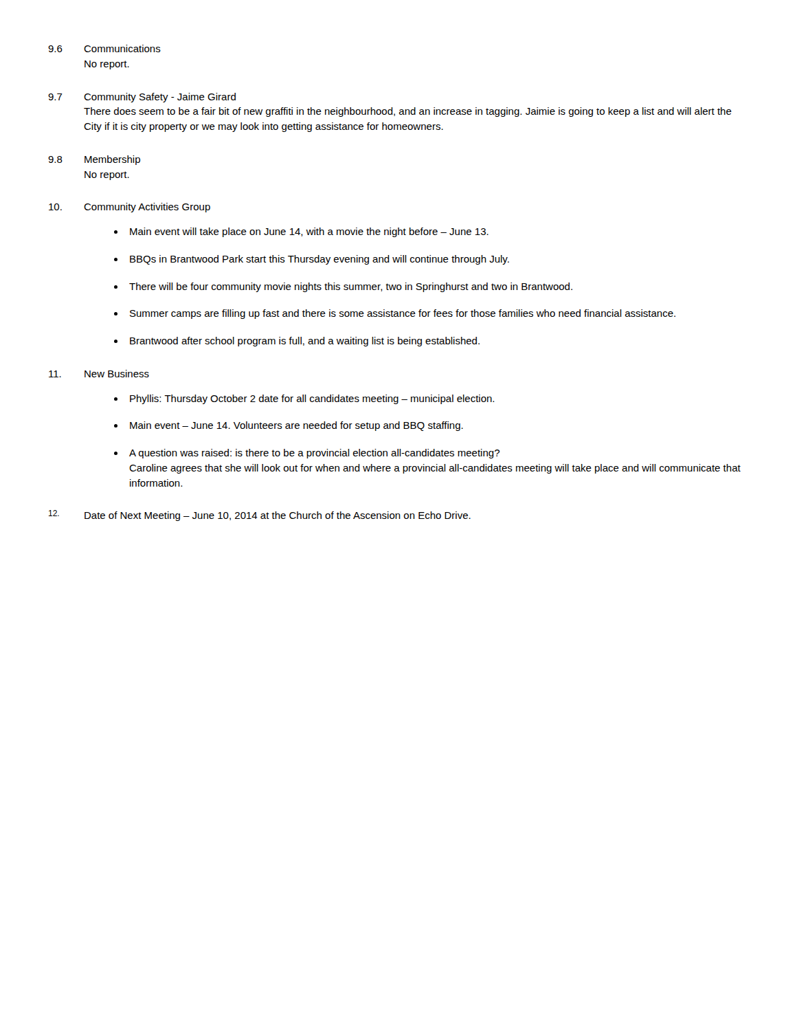9.6 Communications
No report.
9.7 Community Safety - Jaime Girard
There does seem to be a fair bit of new graffiti in the neighbourhood, and an increase in tagging. Jaimie is going to keep a list and will alert the City if it is city property or we may look into getting assistance for homeowners.
9.8 Membership
No report.
10. Community Activities Group
Main event will take place on June 14, with a movie the night before – June 13.
BBQs in Brantwood Park start this Thursday evening and will continue through July.
There will be four community movie nights this summer, two in Springhurst and two in Brantwood.
Summer camps are filling up fast and there is some assistance for fees for those families who need financial assistance.
Brantwood after school program is full, and a waiting list is being established.
11. New Business
Phyllis: Thursday October 2 date for all candidates meeting – municipal election.
Main event – June 14. Volunteers are needed for setup and BBQ staffing.
A question was raised: is there to be a provincial election all-candidates meeting?
Caroline agrees that she will look out for when and where a provincial all-candidates meeting will take place and will communicate that information.
12. Date of Next Meeting – June 10, 2014 at the Church of the Ascension on Echo Drive.